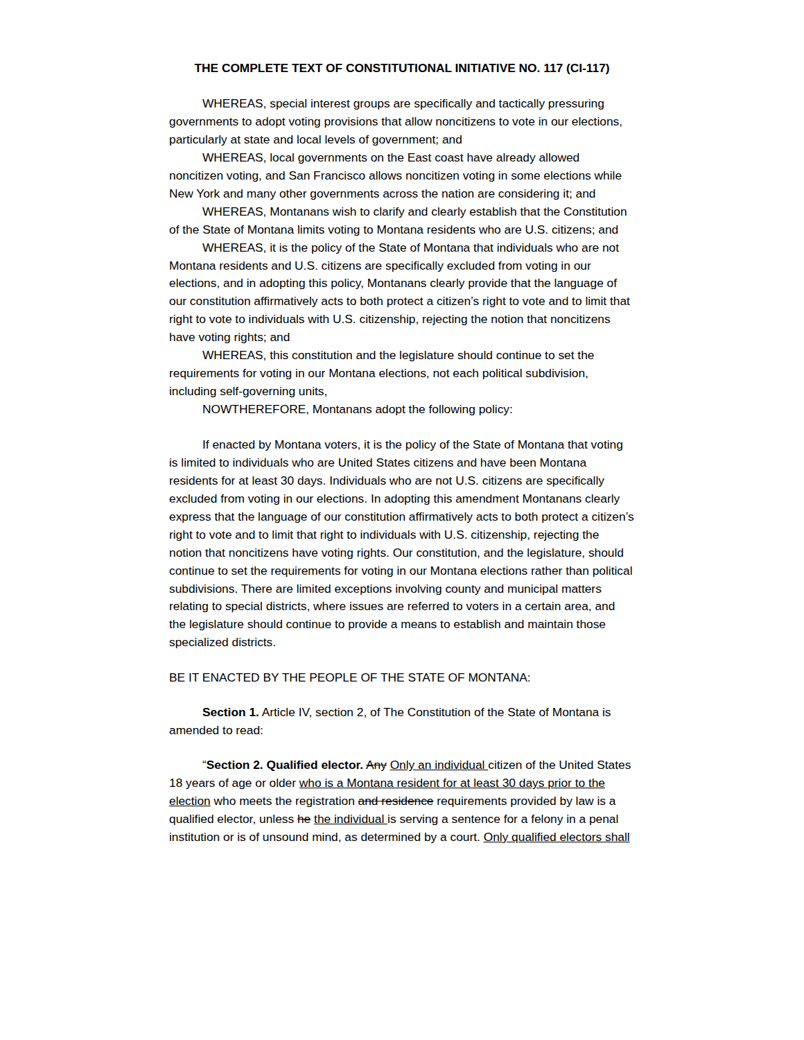THE COMPLETE TEXT OF CONSTITUTIONAL INITIATIVE NO. 117 (CI-117)
WHEREAS, special interest groups are specifically and tactically pressuring governments to adopt voting provisions that allow noncitizens to vote in our elections, particularly at state and local levels of government; and
WHEREAS, local governments on the East coast have already allowed noncitizen voting, and San Francisco allows noncitizen voting in some elections while New York and many other governments across the nation are considering it; and
WHEREAS, Montanans wish to clarify and clearly establish that the Constitution of the State of Montana limits voting to Montana residents who are U.S. citizens; and
WHEREAS, it is the policy of the State of Montana that individuals who are not Montana residents and U.S. citizens are specifically excluded from voting in our elections, and in adopting this policy, Montanans clearly provide that the language of our constitution affirmatively acts to both protect a citizen’s right to vote and to limit that right to vote to individuals with U.S. citizenship, rejecting the notion that noncitizens have voting rights; and
WHEREAS, this constitution and the legislature should continue to set the requirements for voting in our Montana elections, not each political subdivision, including self-governing units,
NOWTHEREFORE, Montanans adopt the following policy:
If enacted by Montana voters, it is the policy of the State of Montana that voting is limited to individuals who are United States citizens and have been Montana residents for at least 30 days. Individuals who are not U.S. citizens are specifically excluded from voting in our elections. In adopting this amendment Montanans clearly express that the language of our constitution affirmatively acts to both protect a citizen’s right to vote and to limit that right to individuals with U.S. citizenship, rejecting the notion that noncitizens have voting rights. Our constitution, and the legislature, should continue to set the requirements for voting in our Montana elections rather than political subdivisions. There are limited exceptions involving county and municipal matters relating to special districts, where issues are referred to voters in a certain area, and the legislature should continue to provide a means to establish and maintain those specialized districts.
BE IT ENACTED BY THE PEOPLE OF THE STATE OF MONTANA:
Section 1. Article IV, section 2, of The Constitution of the State of Montana is amended to read:
“Section 2. Qualified elector. Any Only an individual citizen of the United States 18 years of age or older who is a Montana resident for at least 30 days prior to the election who meets the registration and residence requirements provided by law is a qualified elector, unless he the individual is serving a sentence for a felony in a penal institution or is of unsound mind, as determined by a court. Only qualified electors shall